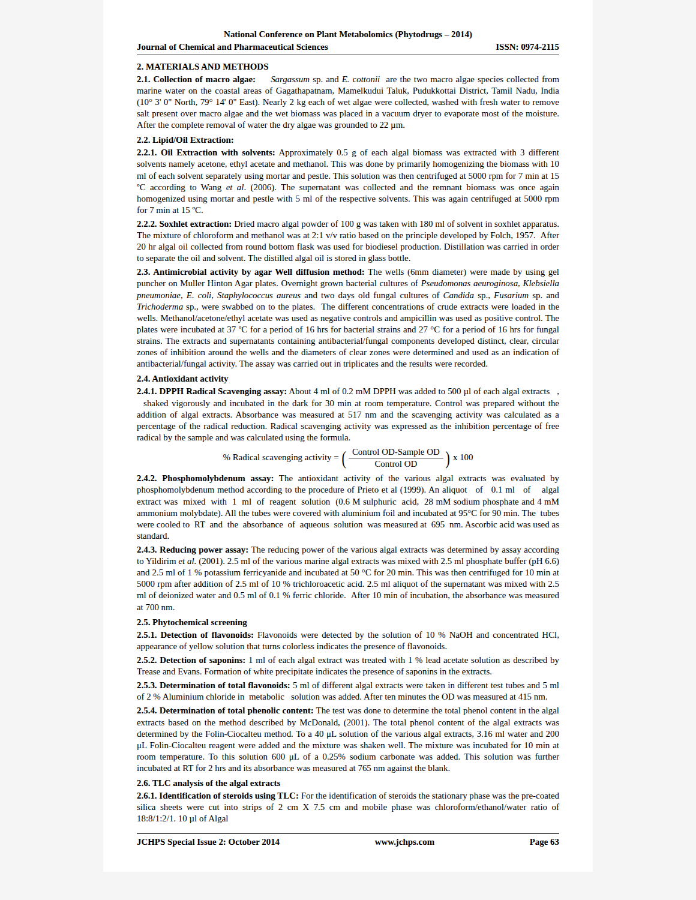National Conference on Plant Metabolomics (Phytodrugs – 2014)
Journal of Chemical and Pharmaceutical Sciences
ISSN: 0974-2115
2. MATERIALS AND METHODS
2.1. Collection of macro algae: Sargassum sp. and E. cottonii are the two macro algae species collected from marine water on the coastal areas of Gagathapatnam, Mamelkudui Taluk, Pudukkottai District, Tamil Nadu, India (10° 3' 0" North, 79° 14' 0" East). Nearly 2 kg each of wet algae were collected, washed with fresh water to remove salt present over macro algae and the wet biomass was placed in a vacuum dryer to evaporate most of the moisture. After the complete removal of water the dry algae was grounded to 22 µm.
2.2. Lipid/Oil Extraction:
2.2.1. Oil Extraction with solvents: Approximately 0.5 g of each algal biomass was extracted with 3 different solvents namely acetone, ethyl acetate and methanol. This was done by primarily homogenizing the biomass with 10 ml of each solvent separately using mortar and pestle. This solution was then centrifuged at 5000 rpm for 7 min at 15 ºC according to Wang et al. (2006). The supernatant was collected and the remnant biomass was once again homogenized using mortar and pestle with 5 ml of the respective solvents. This was again centrifuged at 5000 rpm for 7 min at 15 ºC.
2.2.2. Soxhlet extraction: Dried macro algal powder of 100 g was taken with 180 ml of solvent in soxhlet apparatus. The mixture of chloroform and methanol was at 2:1 v/v ratio based on the principle developed by Folch, 1957. After 20 hr algal oil collected from round bottom flask was used for biodiesel production. Distillation was carried in order to separate the oil and solvent. The distilled algal oil is stored in glass bottle.
2.3. Antimicrobial activity by agar Well diffusion method: The wells (6mm diameter) were made by using gel puncher on Muller Hinton Agar plates. Overnight grown bacterial cultures of Pseudomonas aeuroginosa, Klebsiella pneumoniae, E. coli, Staphylococcus aureus and two days old fungal cultures of Candida sp., Fusarium sp. and Trichoderma sp., were swabbed on to the plates. The different concentrations of crude extracts were loaded in the wells. Methanol/acetone/ethyl acetate was used as negative controls and ampicillin was used as positive control. The plates were incubated at 37 ºC for a period of 16 hrs for bacterial strains and 27 °C for a period of 16 hrs for fungal strains. The extracts and supernatants containing antibacterial/fungal components developed distinct, clear, circular zones of inhibition around the wells and the diameters of clear zones were determined and used as an indication of antibacterial/fungal activity. The assay was carried out in triplicates and the results were recorded.
2.4. Antioxidant activity
2.4.1. DPPH Radical Scavenging assay: About 4 ml of 0.2 mM DPPH was added to 500 µl of each algal extracts , shaked vigorously and incubated in the dark for 30 min at room temperature. Control was prepared without the addition of algal extracts. Absorbance was measured at 517 nm and the scavenging activity was calculated as a percentage of the radical reduction. Radical scavenging activity was expressed as the inhibition percentage of free radical by the sample and was calculated using the formula.
% Radical scavenging activity = (Control OD-Sample OD Control OD) x 100
2.4.2. Phosphomolybdenum assay: The antioxidant activity of the various algal extracts was evaluated by phosphomolybdenum method according to the procedure of Prieto et al (1999). An aliquot of 0.1 ml of algal extract was mixed with 1 ml of reagent solution (0.6 M sulphuric acid, 28 mM sodium phosphate and 4 mM ammonium molybdate). All the tubes were covered with aluminium foil and incubated at 95°C for 90 min. The tubes were cooled to RT and the absorbance of aqueous solution was measured at 695 nm. Ascorbic acid was used as standard.
2.4.3. Reducing power assay: The reducing power of the various algal extracts was determined by assay according to Yildirim et al. (2001). 2.5 ml of the various marine algal extracts was mixed with 2.5 ml phosphate buffer (pH 6.6) and 2.5 ml of 1 % potassium ferricyanide and incubated at 50 °C for 20 min. This was then centrifuged for 10 min at 5000 rpm after addition of 2.5 ml of 10 % trichloroacetic acid. 2.5 ml aliquot of the supernatant was mixed with 2.5 ml of deionized water and 0.5 ml of 0.1 % ferric chloride. After 10 min of incubation, the absorbance was measured at 700 nm.
2.5. Phytochemical screening
2.5.1. Detection of flavonoids: Flavonoids were detected by the solution of 10 % NaOH and concentrated HCl, appearance of yellow solution that turns colorless indicates the presence of flavonoids.
2.5.2. Detection of saponins: 1 ml of each algal extract was treated with 1 % lead acetate solution as described by Trease and Evans. Formation of white precipitate indicates the presence of saponins in the extracts.
2.5.3. Determination of total flavonoids: 5 ml of different algal extracts were taken in different test tubes and 5 ml of 2 % Aluminium chloride in metabolic solution was added. After ten minutes the OD was measured at 415 nm.
2.5.4. Determination of total phenolic content: The test was done to determine the total phenol content in the algal extracts based on the method described by McDonald, (2001). The total phenol content of the algal extracts was determined by the Folin-Ciocalteu method. To a 40 μL solution of the various algal extracts, 3.16 ml water and 200 μL Folin-Ciocalteu reagent were added and the mixture was shaken well. The mixture was incubated for 10 min at room temperature. To this solution 600 μL of a 0.25% sodium carbonate was added. This solution was further incubated at RT for 2 hrs and its absorbance was measured at 765 nm against the blank.
2.6. TLC analysis of the algal extracts
2.6.1. Identification of steroids using TLC: For the identification of steroids the stationary phase was the pre-coated silica sheets were cut into strips of 2 cm X 7.5 cm and mobile phase was chloroform/ethanol/water ratio of 18:8/1:2/1. 10 µl of Algal
JCHPS Special Issue 2: October 2014
www.jchps.com
Page 63